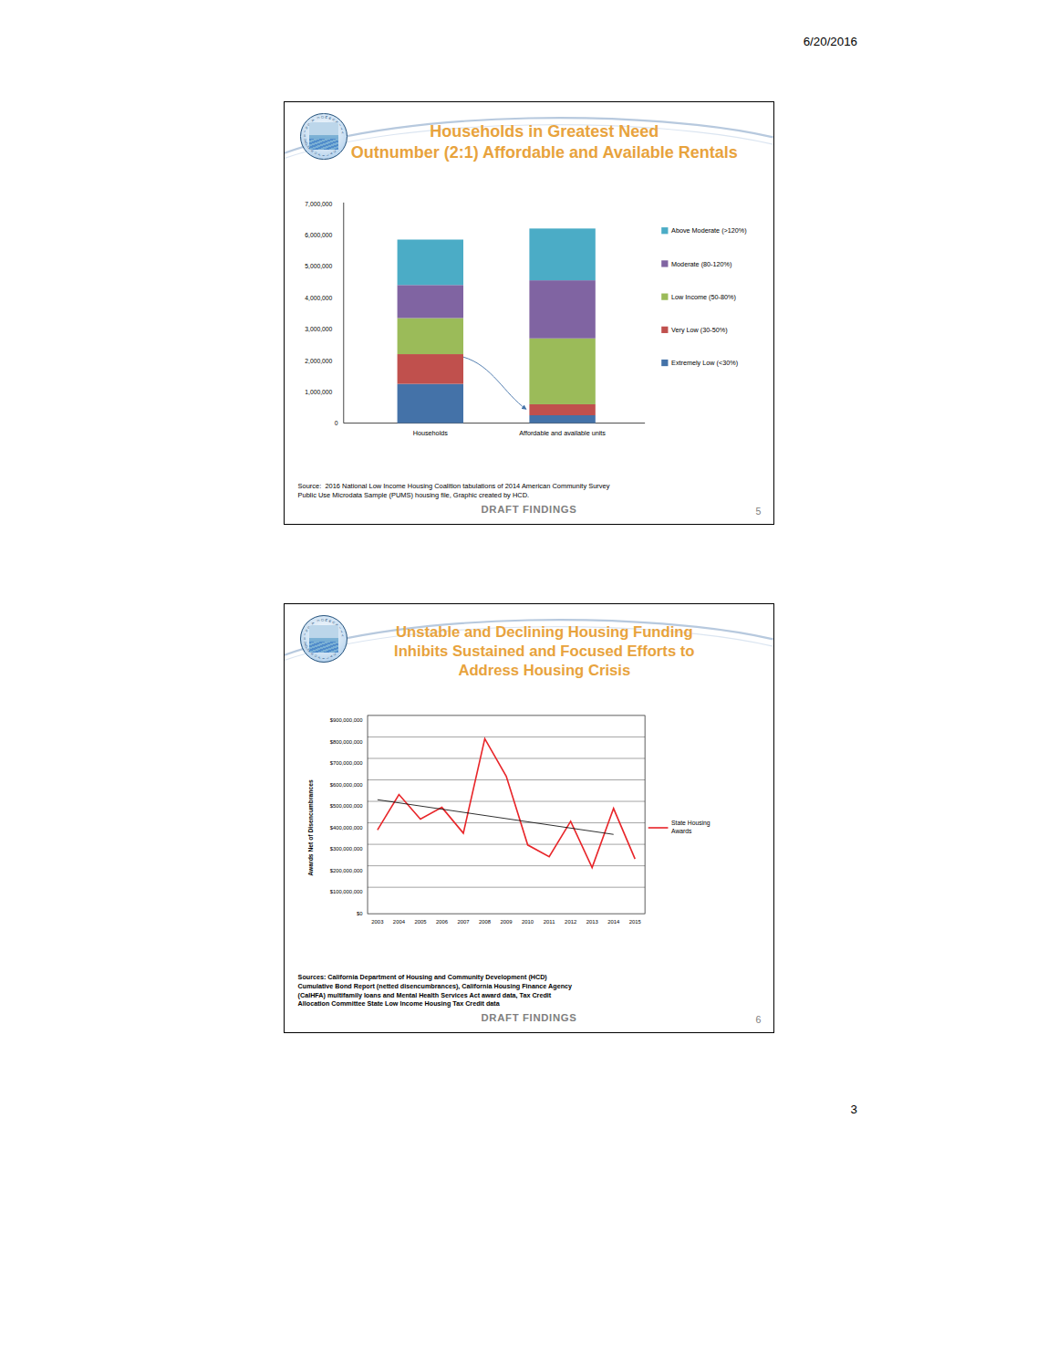6/20/2016
H O U S I N G & C O M M U N I T Y C A L I F O R N I A
Households in Greatest Need
Outnumber (2:1) Affordable and Available Rentals
7,000,000 6,000,000 5,000,000 4,000,000 3,000,000 2,000,000 1,000,000 0 Households Affordable and available units Above Moderate (>120%) Moderate (80-120%) Low Income (50-80%) Very Low (30-50%) Extremely Low (<30%)
Source: 2016 National Low Income Housing Coalition tabulations of 2014 American Community Survey
Public Use Microdata Sample (PUMS) housing file, Graphic created by HCD.
DRAFT FINDINGS
5
H O U S I N G & C O M M U N I T Y C A L I F O R N I A
Unstable and Declining Housing Funding
Inhibits Sustained and Focused Efforts to
Address Housing Crisis
Awards Net of Disencumbrances $900,000,000 $800,000,000 $700,000,000 $600,000,000 $500,000,000 $400,000,000 $300,000,000 $200,000,000 $100,000,000 $0 2003 2004 2005 2006 2007 2008 2009 2010 2011 2012 2013 2014 2015 State Housing Awards
Sources: California Department of Housing and Community Development (HCD)
Cumulative Bond Report (netted disencumbrances), California Housing Finance Agency
(CalHFA) multifamily loans and Mental Health Services Act award data, Tax Credit
Allocation Committee State Low Income Housing Tax Credit data
DRAFT FINDINGS
6
3